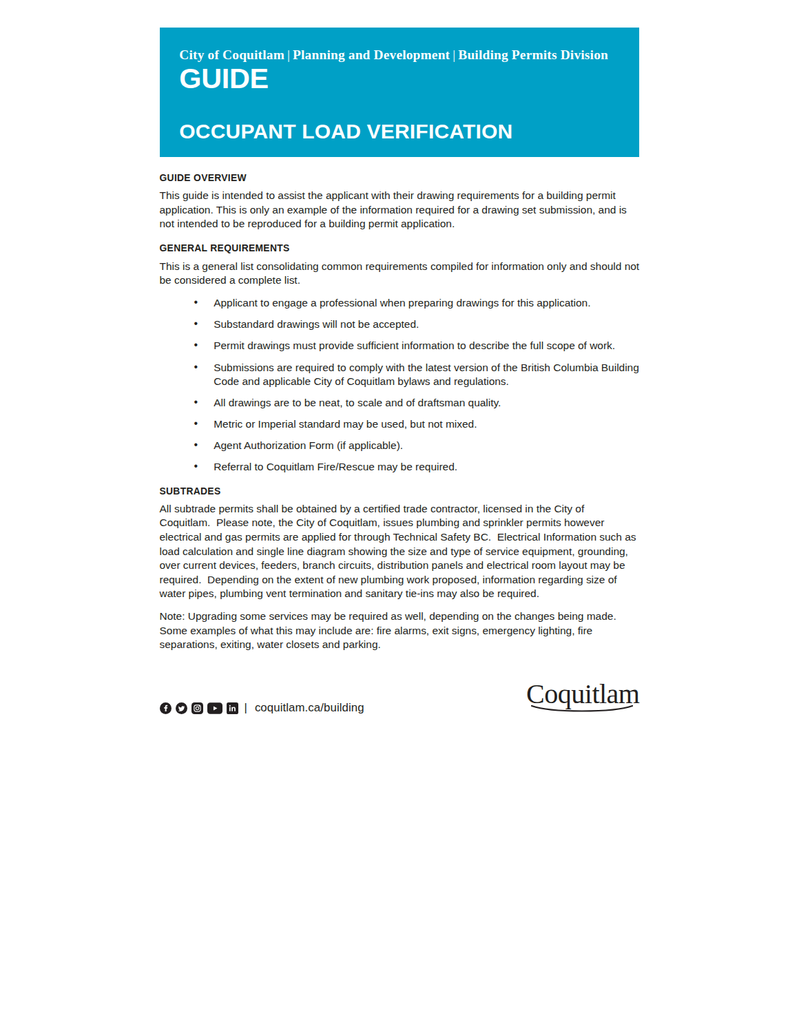City of Coquitlam|Planning and Development|Building Permits Division
GUIDE
OCCUPANT LOAD VERIFICATION
Guide Overview
This guide is intended to assist the applicant with their drawing requirements for a building permit application. This is only an example of the information required for a drawing set submission, and is not intended to be reproduced for a building permit application.
General Requirements
This is a general list consolidating common requirements compiled for information only and should not be considered a complete list.
Applicant to engage a professional when preparing drawings for this application.
Substandard drawings will not be accepted.
Permit drawings must provide sufficient information to describe the full scope of work.
Submissions are required to comply with the latest version of the British Columbia Building Code and applicable City of Coquitlam bylaws and regulations.
All drawings are to be neat, to scale and of draftsman quality.
Metric or Imperial standard may be used, but not mixed.
Agent Authorization Form (if applicable).
Referral to Coquitlam Fire/Rescue may be required.
Subtrades
All subtrade permits shall be obtained by a certified trade contractor, licensed in the City of Coquitlam. Please note, the City of Coquitlam, issues plumbing and sprinkler permits however electrical and gas permits are applied for through Technical Safety BC. Electrical Information such as load calculation and single line diagram showing the size and type of service equipment, grounding, over current devices, feeders, branch circuits, distribution panels and electrical room layout may be required. Depending on the extent of new plumbing work proposed, information regarding size of water pipes, plumbing vent termination and sanitary tie-ins may also be required.
Note: Upgrading some services may be required as well, depending on the changes being made. Some examples of what this may include are: fire alarms, exit signs, emergency lighting, fire separations, exiting, water closets and parking.
| coquitlam.ca/building
Coquitlam